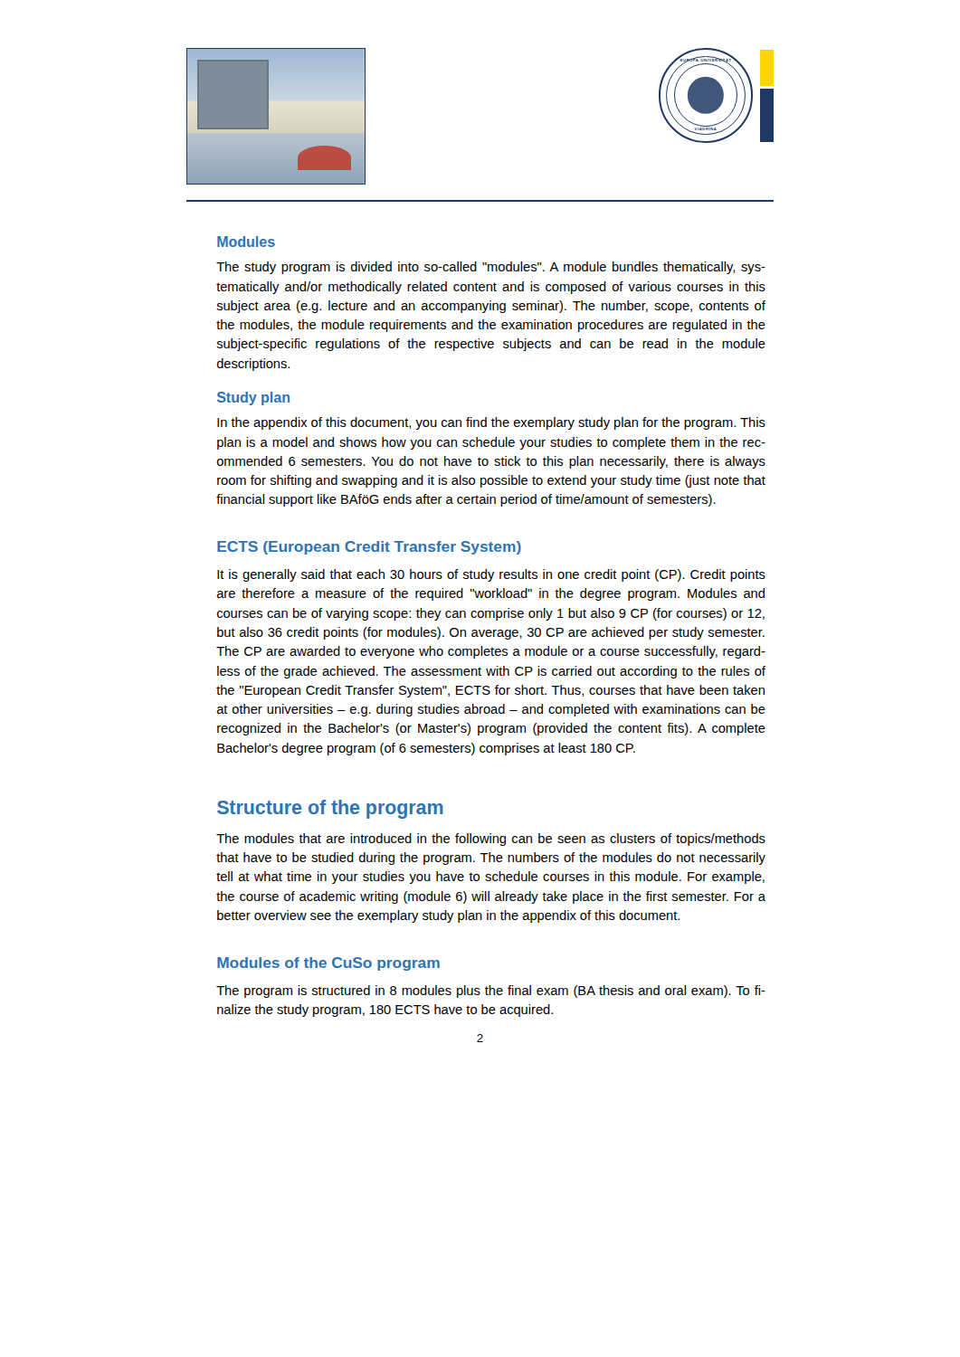EUROPA-UNIVERSITÄT
VIADRINA
Modules
The study program is divided into so-called "modules". A module bundles thematically, systematically and/or methodically related content and is composed of various courses in this subject area (e.g. lecture and an accompanying seminar). The number, scope, contents of the modules, the module requirements and the examination procedures are regulated in the subject-specific regulations of the respective subjects and can be read in the module descriptions.
Study plan
In the appendix of this document, you can find the exemplary study plan for the program. This plan is a model and shows how you can schedule your studies to complete them in the recommended 6 semesters. You do not have to stick to this plan necessarily, there is always room for shifting and swapping and it is also possible to extend your study time (just note that financial support like BAföG ends after a certain period of time/amount of semesters).
ECTS (European Credit Transfer System)
It is generally said that each 30 hours of study results in one credit point (CP). Credit points are therefore a measure of the required "workload" in the degree program. Modules and courses can be of varying scope: they can comprise only 1 but also 9 CP (for courses) or 12, but also 36 credit points (for modules). On average, 30 CP are achieved per study semester. The CP are awarded to everyone who completes a module or a course successfully, regardless of the grade achieved. The assessment with CP is carried out according to the rules of the "European Credit Transfer System", ECTS for short. Thus, courses that have been taken at other universities – e.g. during studies abroad – and completed with examinations can be recognized in the Bachelor's (or Master's) program (provided the content fits). A complete Bachelor's degree program (of 6 semesters) comprises at least 180 CP.
Structure of the program
The modules that are introduced in the following can be seen as clusters of topics/methods that have to be studied during the program. The numbers of the modules do not necessarily tell at what time in your studies you have to schedule courses in this module. For example, the course of academic writing (module 6) will already take place in the first semester. For a better overview see the exemplary study plan in the appendix of this document.
Modules of the CuSo program
The program is structured in 8 modules plus the final exam (BA thesis and oral exam). To finalize the study program, 180 ECTS have to be acquired.
2